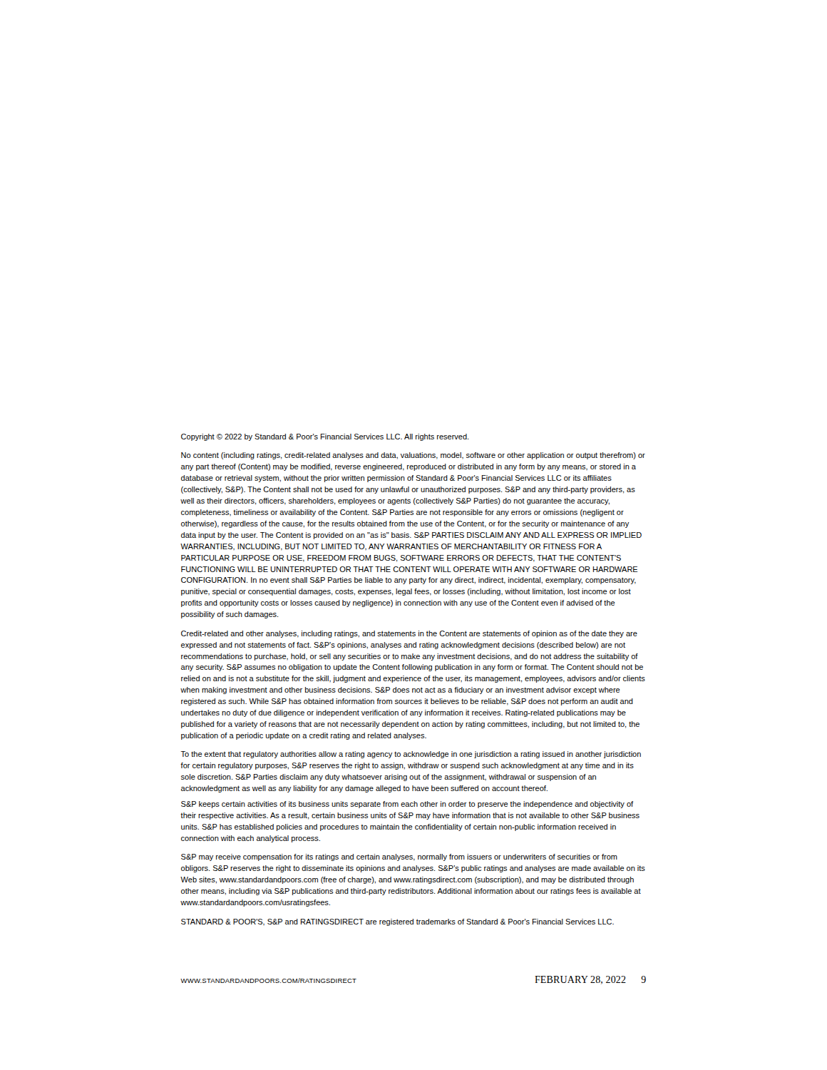Copyright © 2022 by Standard & Poor's Financial Services LLC. All rights reserved.
No content (including ratings, credit-related analyses and data, valuations, model, software or other application or output therefrom) or any part thereof (Content) may be modified, reverse engineered, reproduced or distributed in any form by any means, or stored in a database or retrieval system, without the prior written permission of Standard & Poor's Financial Services LLC or its affiliates (collectively, S&P). The Content shall not be used for any unlawful or unauthorized purposes. S&P and any third-party providers, as well as their directors, officers, shareholders, employees or agents (collectively S&P Parties) do not guarantee the accuracy, completeness, timeliness or availability of the Content. S&P Parties are not responsible for any errors or omissions (negligent or otherwise), regardless of the cause, for the results obtained from the use of the Content, or for the security or maintenance of any data input by the user. The Content is provided on an "as is" basis. S&P PARTIES DISCLAIM ANY AND ALL EXPRESS OR IMPLIED WARRANTIES, INCLUDING, BUT NOT LIMITED TO, ANY WARRANTIES OF MERCHANTABILITY OR FITNESS FOR A PARTICULAR PURPOSE OR USE, FREEDOM FROM BUGS, SOFTWARE ERRORS OR DEFECTS, THAT THE CONTENT'S FUNCTIONING WILL BE UNINTERRUPTED OR THAT THE CONTENT WILL OPERATE WITH ANY SOFTWARE OR HARDWARE CONFIGURATION. In no event shall S&P Parties be liable to any party for any direct, indirect, incidental, exemplary, compensatory, punitive, special or consequential damages, costs, expenses, legal fees, or losses (including, without limitation, lost income or lost profits and opportunity costs or losses caused by negligence) in connection with any use of the Content even if advised of the possibility of such damages.
Credit-related and other analyses, including ratings, and statements in the Content are statements of opinion as of the date they are expressed and not statements of fact. S&P's opinions, analyses and rating acknowledgment decisions (described below) are not recommendations to purchase, hold, or sell any securities or to make any investment decisions, and do not address the suitability of any security. S&P assumes no obligation to update the Content following publication in any form or format. The Content should not be relied on and is not a substitute for the skill, judgment and experience of the user, its management, employees, advisors and/or clients when making investment and other business decisions. S&P does not act as a fiduciary or an investment advisor except where registered as such. While S&P has obtained information from sources it believes to be reliable, S&P does not perform an audit and undertakes no duty of due diligence or independent verification of any information it receives. Rating-related publications may be published for a variety of reasons that are not necessarily dependent on action by rating committees, including, but not limited to, the publication of a periodic update on a credit rating and related analyses.
To the extent that regulatory authorities allow a rating agency to acknowledge in one jurisdiction a rating issued in another jurisdiction for certain regulatory purposes, S&P reserves the right to assign, withdraw or suspend such acknowledgment at any time and in its sole discretion. S&P Parties disclaim any duty whatsoever arising out of the assignment, withdrawal or suspension of an acknowledgment as well as any liability for any damage alleged to have been suffered on account thereof.
S&P keeps certain activities of its business units separate from each other in order to preserve the independence and objectivity of their respective activities. As a result, certain business units of S&P may have information that is not available to other S&P business units. S&P has established policies and procedures to maintain the confidentiality of certain non-public information received in connection with each analytical process.
S&P may receive compensation for its ratings and certain analyses, normally from issuers or underwriters of securities or from obligors. S&P reserves the right to disseminate its opinions and analyses. S&P's public ratings and analyses are made available on its Web sites, www.standardandpoors.com (free of charge), and www.ratingsdirect.com (subscription), and may be distributed through other means, including via S&P publications and third-party redistributors. Additional information about our ratings fees is available at www.standardandpoors.com/usratingsfees.
STANDARD & POOR'S, S&P and RATINGSDIRECT are registered trademarks of Standard & Poor's Financial Services LLC.
WWW.STANDARDANDPOORS.COM/RATINGSDIRECT
FEBRUARY 28, 20229